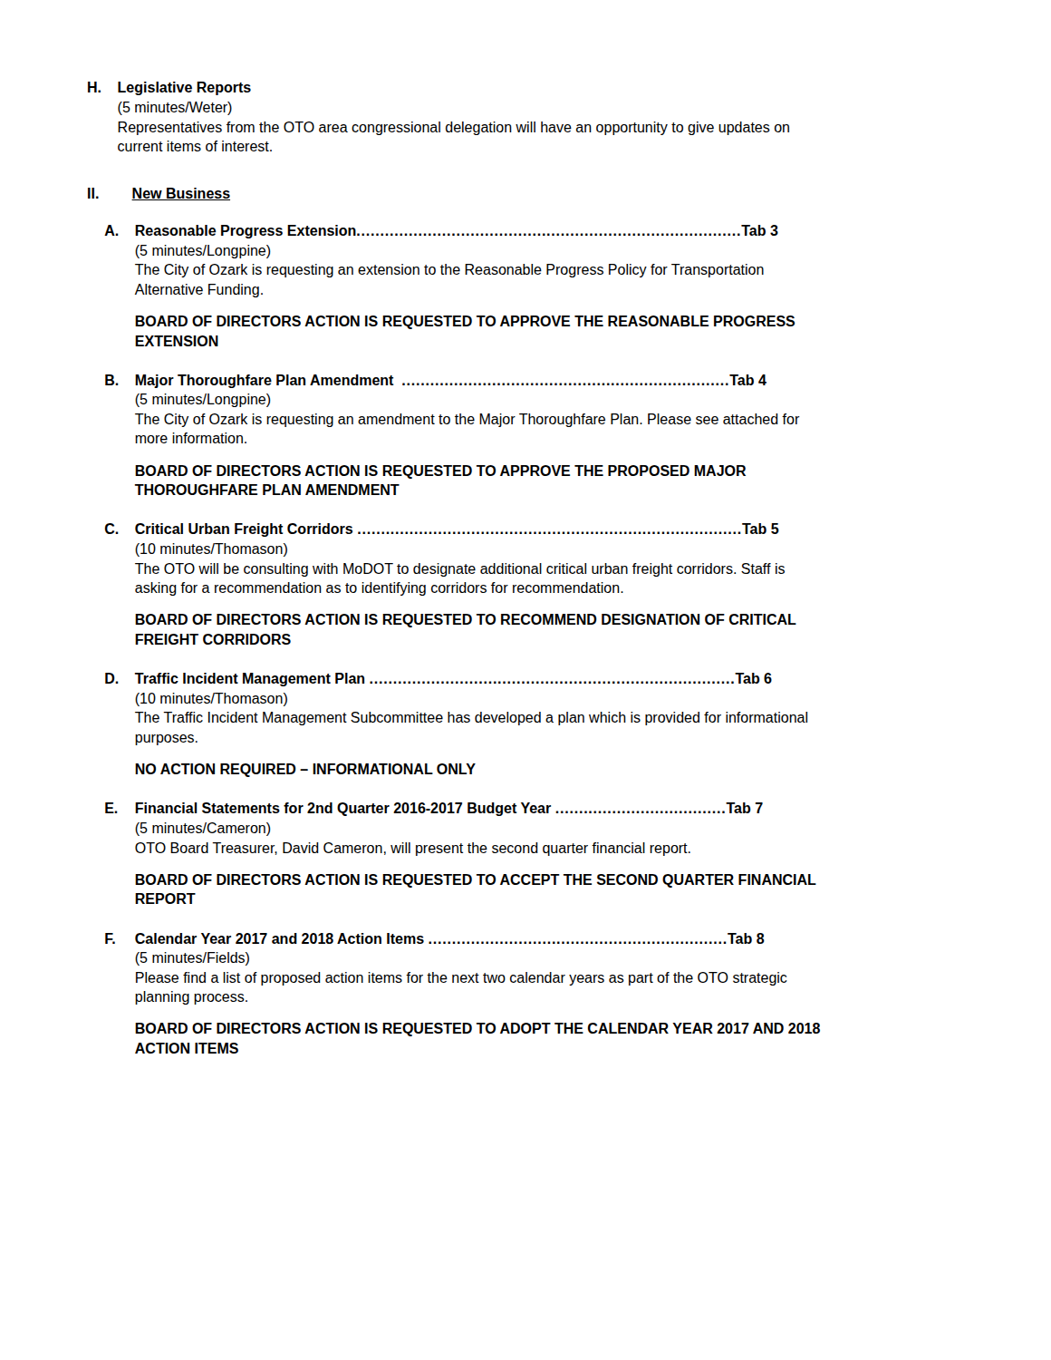H. Legislative Reports
(5 minutes/Weter)
Representatives from the OTO area congressional delegation will have an opportunity to give updates on current items of interest.
II. New Business
A. Reasonable Progress Extension................................................................................. Tab 3
(5 minutes/Longpine)
The City of Ozark is requesting an extension to the Reasonable Progress Policy for Transportation Alternative Funding.
BOARD OF DIRECTORS ACTION IS REQUESTED TO APPROVE THE REASONABLE PROGRESS EXTENSION
B. Major Thoroughfare Plan Amendment ..................................................................... Tab 4
(5 minutes/Longpine)
The City of Ozark is requesting an amendment to the Major Thoroughfare Plan. Please see attached for more information.
BOARD OF DIRECTORS ACTION IS REQUESTED TO APPROVE THE PROPOSED MAJOR THOROUGHFARE PLAN AMENDMENT
C. Critical Urban Freight Corridors ................................................................................. Tab 5
(10 minutes/Thomason)
The OTO will be consulting with MoDOT to designate additional critical urban freight corridors. Staff is asking for a recommendation as to identifying corridors for recommendation.
BOARD OF DIRECTORS ACTION IS REQUESTED TO RECOMMEND DESIGNATION OF CRITICAL FREIGHT CORRIDORS
D. Traffic Incident Management Plan ............................................................................. Tab 6
(10 minutes/Thomason)
The Traffic Incident Management Subcommittee has developed a plan which is provided for informational purposes.
NO ACTION REQUIRED – INFORMATIONAL ONLY
E. Financial Statements for 2nd Quarter 2016-2017 Budget Year .................................... Tab 7
(5 minutes/Cameron)
OTO Board Treasurer, David Cameron, will present the second quarter financial report.
BOARD OF DIRECTORS ACTION IS REQUESTED TO ACCEPT THE SECOND QUARTER FINANCIAL REPORT
F. Calendar Year 2017 and 2018 Action Items ............................................................... Tab 8
(5 minutes/Fields)
Please find a list of proposed action items for the next two calendar years as part of the OTO strategic planning process.
BOARD OF DIRECTORS ACTION IS REQUESTED TO ADOPT THE CALENDAR YEAR 2017 AND 2018 ACTION ITEMS